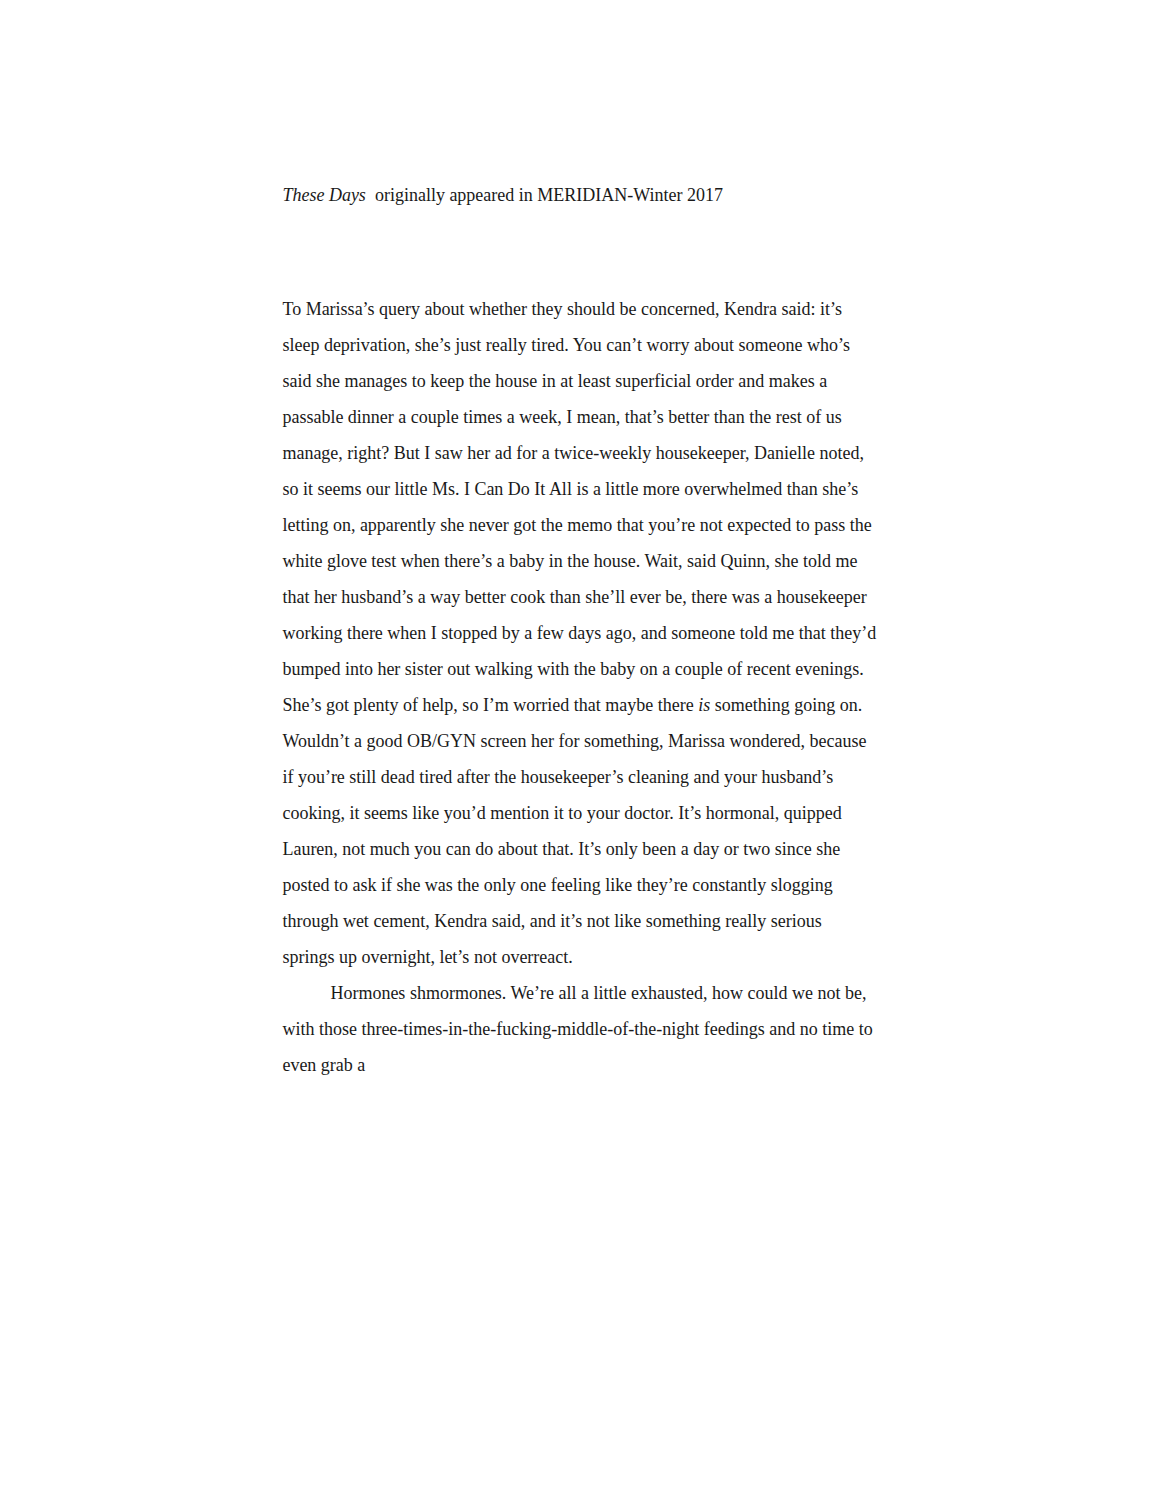These Days originally appeared in MERIDIAN-Winter 2017
To Marissa’s query about whether they should be concerned, Kendra said: it’s sleep deprivation, she’s just really tired. You can’t worry about someone who’s said she manages to keep the house in at least superficial order and makes a passable dinner a couple times a week, I mean, that’s better than the rest of us manage, right? But I saw her ad for a twice-weekly housekeeper, Danielle noted, so it seems our little Ms. I Can Do It All is a little more overwhelmed than she’s letting on, apparently she never got the memo that you’re not expected to pass the white glove test when there’s a baby in the house. Wait, said Quinn, she told me that her husband’s a way better cook than she’ll ever be, there was a housekeeper working there when I stopped by a few days ago, and someone told me that they’d bumped into her sister out walking with the baby on a couple of recent evenings. She’s got plenty of help, so I’m worried that maybe there is something going on. Wouldn’t a good OB/GYN screen her for something, Marissa wondered, because if you’re still dead tired after the housekeeper’s cleaning and your husband’s cooking, it seems like you’d mention it to your doctor. It’s hormonal, quipped Lauren, not much you can do about that. It’s only been a day or two since she posted to ask if she was the only one feeling like they’re constantly slogging through wet cement, Kendra said, and it’s not like something really serious springs up overnight, let’s not overreact.
Hormones shmormones. We’re all a little exhausted, how could we not be, with those three-times-in-the-fucking-middle-of-the-night feedings and no time to even grab a